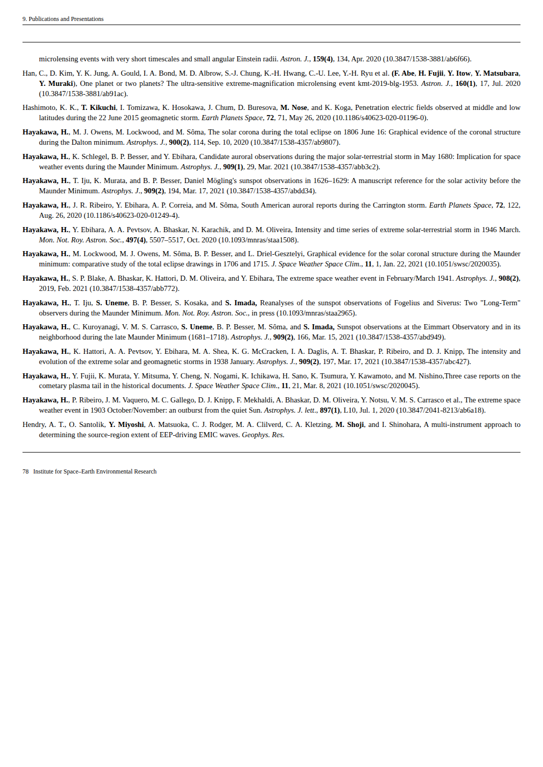9. Publications and Presentations
microlensing events with very short timescales and small angular Einstein radii. Astron. J., 159(4), 134, Apr. 2020 (10.3847/1538-3881/ab6f66).
Han, C., D. Kim, Y. K. Jung, A. Gould, I. A. Bond, M. D. Albrow, S.-J. Chung, K.-H. Hwang, C.-U. Lee, Y.-H. Ryu et al. (F. Abe, H. Fujii, Y. Itow, Y. Matsubara, Y. Muraki), One planet or two planets? The ultra-sensitive extreme-magnification microlensing event kmt-2019-blg-1953. Astron. J., 160(1), 17, Jul. 2020 (10.3847/1538-3881/ab91ac).
Hashimoto, K. K., T. Kikuchi, I. Tomizawa, K. Hosokawa, J. Chum, D. Buresova, M. Nose, and K. Koga, Penetration electric fields observed at middle and low latitudes during the 22 June 2015 geomagnetic storm. Earth Planets Space, 72, 71, May 26, 2020 (10.1186/s40623-020-01196-0).
Hayakawa, H., M. J. Owens, M. Lockwood, and M. Sôma, The solar corona during the total eclipse on 1806 June 16: Graphical evidence of the coronal structure during the Dalton minimum. Astrophys. J., 900(2), 114, Sep. 10, 2020 (10.3847/1538-4357/ab9807).
Hayakawa, H., K. Schlegel, B. P. Besser, and Y. Ebihara, Candidate auroral observations during the major solar-terrestrial storm in May 1680: Implication for space weather events during the Maunder Minimum. Astrophys. J., 909(1), 29, Mar. 2021 (10.3847/1538-4357/abb3c2).
Hayakawa, H., T. Iju, K. Murata, and B. P. Besser, Daniel Mögling's sunspot observations in 1626–1629: A manuscript reference for the solar activity before the Maunder Minimum. Astrophys. J., 909(2), 194, Mar. 17, 2021 (10.3847/1538-4357/abdd34).
Hayakawa, H., J. R. Ribeiro, Y. Ebihara, A. P. Correia, and M. Sôma, South American auroral reports during the Carrington storm. Earth Planets Space, 72, 122, Aug. 26, 2020 (10.1186/s40623-020-01249-4).
Hayakawa, H., Y. Ebihara, A. A. Pevtsov, A. Bhaskar, N. Karachik, and D. M. Oliveira, Intensity and time series of extreme solar-terrestrial storm in 1946 March. Mon. Not. Roy. Astron. Soc., 497(4), 5507–5517, Oct. 2020 (10.1093/mnras/staa1508).
Hayakawa, H., M. Lockwood, M. J. Owens, M. Sôma, B. P. Besser, and L. Driel-Gesztelyi, Graphical evidence for the solar coronal structure during the Maunder minimum: comparative study of the total eclipse drawings in 1706 and 1715. J. Space Weather Space Clim., 11, 1, Jan. 22, 2021 (10.1051/swsc/2020035).
Hayakawa, H., S. P. Blake, A. Bhaskar, K. Hattori, D. M. Oliveira, and Y. Ebihara, The extreme space weather event in February/March 1941. Astrophys. J., 908(2), 2019, Feb. 2021 (10.3847/1538-4357/abb772).
Hayakawa, H., T. Iju, S. Uneme, B. P. Besser, S. Kosaka, and S. Imada, Reanalyses of the sunspot observations of Fogelius and Siverus: Two "Long-Term" observers during the Maunder Minimum. Mon. Not. Roy. Astron. Soc., in press (10.1093/mnras/staa2965).
Hayakawa, H., C. Kuroyanagi, V. M. S. Carrasco, S. Uneme, B. P. Besser, M. Sôma, and S. Imada, Sunspot observations at the Eimmart Observatory and in its neighborhood during the late Maunder Minimum (1681–1718). Astrophys. J., 909(2), 166, Mar. 15, 2021 (10.3847/1538-4357/abd949).
Hayakawa, H., K. Hattori, A. A. Pevtsov, Y. Ebihara, M. A. Shea, K. G. McCracken, I. A. Daglis, A. T. Bhaskar, P. Ribeiro, and D. J. Knipp, The intensity and evolution of the extreme solar and geomagnetic storms in 1938 January. Astrophys. J., 909(2), 197, Mar. 17, 2021 (10.3847/1538-4357/abc427).
Hayakawa, H., Y. Fujii, K. Murata, Y. Mitsuma, Y. Cheng, N. Nogami, K. Ichikawa, H. Sano, K. Tsumura, Y. Kawamoto, and M. Nishino,Three case reports on the cometary plasma tail in the historical documents. J. Space Weather Space Clim., 11, 21, Mar. 8, 2021 (10.1051/swsc/2020045).
Hayakawa, H., P. Ribeiro, J. M. Vaquero, M. C. Gallego, D. J. Knipp, F. Mekhaldi, A. Bhaskar, D. M. Oliveira, Y. Notsu, V. M. S. Carrasco et al., The extreme space weather event in 1903 October/November: an outburst from the quiet Sun. Astrophys. J. lett., 897(1), L10, Jul. 1, 2020 (10.3847/2041-8213/ab6a18).
Hendry, A. T., O. Santolik, Y. Miyoshi, A. Matsuoka, C. J. Rodger, M. A. Clilverd, C. A. Kletzing, M. Shoji, and I. Shinohara, A multi-instrument approach to determining the source-region extent of EEP-driving EMIC waves. Geophys. Res.
78 Institute for Space–Earth Environmental Research